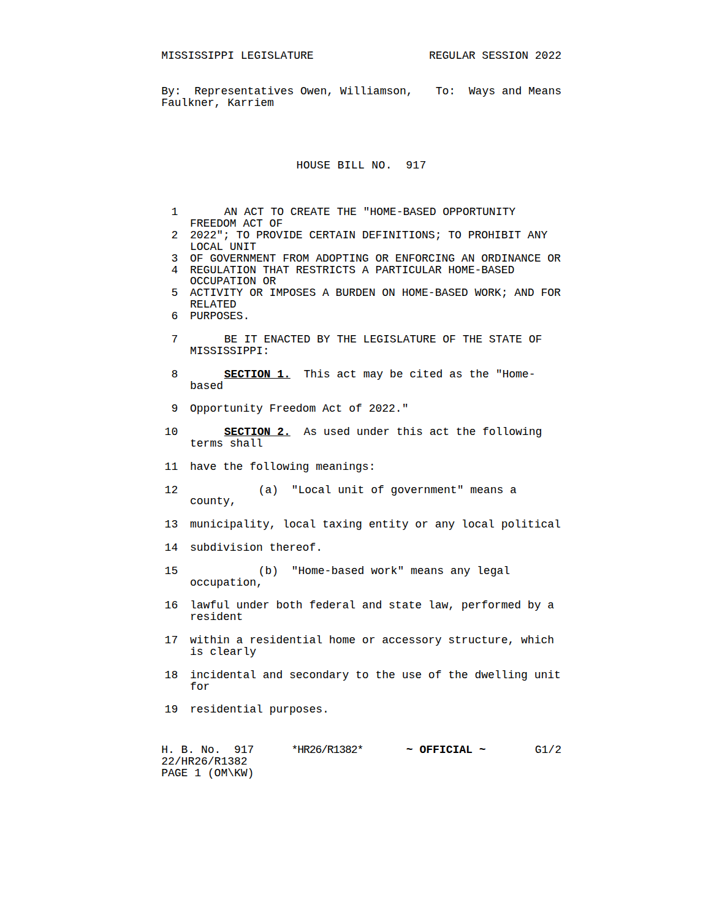MISSISSIPPI LEGISLATURE
REGULAR SESSION 2022
By: Representatives Owen, Williamson, Faulkner, Karriem
To: Ways and Means
HOUSE BILL NO. 917
1
AN ACT TO CREATE THE "HOME-BASED OPPORTUNITY FREEDOM ACT OF
2
2022"; TO PROVIDE CERTAIN DEFINITIONS; TO PROHIBIT ANY LOCAL UNIT
3
OF GOVERNMENT FROM ADOPTING OR ENFORCING AN ORDINANCE OR
4
REGULATION THAT RESTRICTS A PARTICULAR HOME-BASED OCCUPATION OR
5
ACTIVITY OR IMPOSES A BURDEN ON HOME-BASED WORK; AND FOR RELATED
6
PURPOSES.
7
BE IT ENACTED BY THE LEGISLATURE OF THE STATE OF MISSISSIPPI:
8
SECTION 1. This act may be cited as the "Home-based
9
Opportunity Freedom Act of 2022."
10
SECTION 2. As used under this act the following terms shall
11
have the following meanings:
12
(a) "Local unit of government" means a county,
13
municipality, local taxing entity or any local political
14
subdivision thereof.
15
(b) "Home-based work" means any legal occupation,
16
lawful under both federal and state law, performed by a resident
17
within a residential home or accessory structure, which is clearly
18
incidental and secondary to the use of the dwelling unit for
19
residential purposes.
H. B. No. 917
22/HR26/R1382 PAGE 1 (OM\KW)
*HR26/R1382*
~ OFFICIAL ~
G1/2